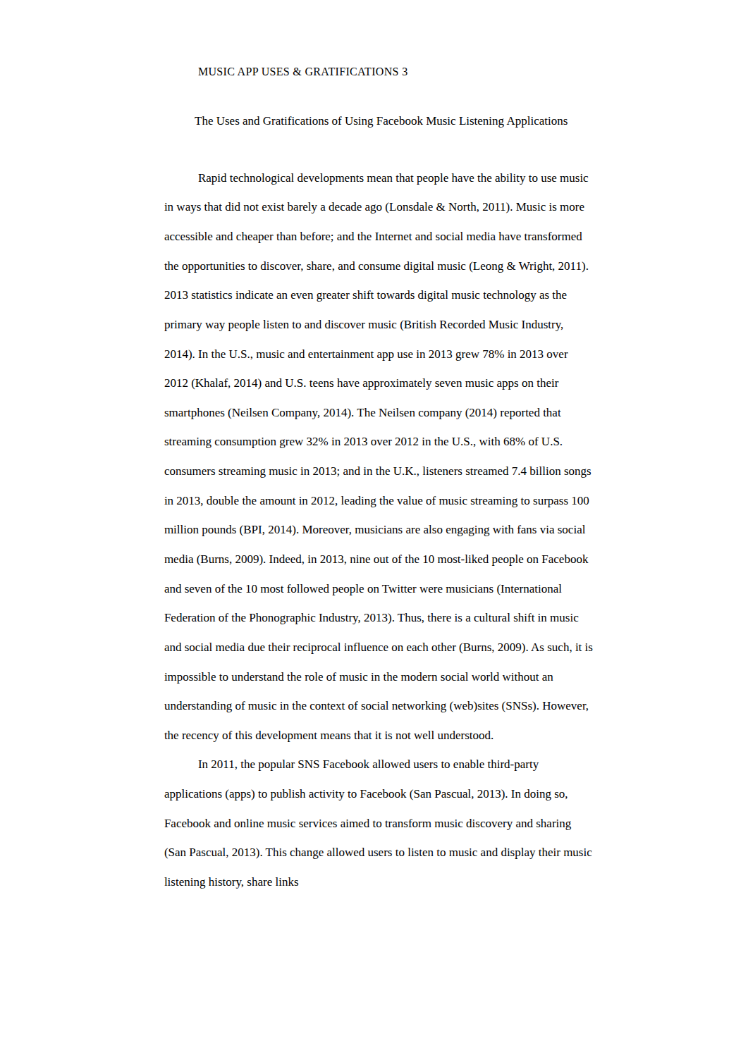Music App Uses & Gratifications 3
The Uses and Gratifications of Using Facebook Music Listening Applications
Rapid technological developments mean that people have the ability to use music in ways that did not exist barely a decade ago (Lonsdale & North, 2011). Music is more accessible and cheaper than before; and the Internet and social media have transformed the opportunities to discover, share, and consume digital music (Leong & Wright, 2011). 2013 statistics indicate an even greater shift towards digital music technology as the primary way people listen to and discover music (British Recorded Music Industry, 2014). In the U.S., music and entertainment app use in 2013 grew 78% in 2013 over 2012 (Khalaf, 2014) and U.S. teens have approximately seven music apps on their smartphones (Neilsen Company, 2014). The Neilsen company (2014) reported that streaming consumption grew 32% in 2013 over 2012 in the U.S., with 68% of U.S. consumers streaming music in 2013; and in the U.K., listeners streamed 7.4 billion songs in 2013, double the amount in 2012, leading the value of music streaming to surpass 100 million pounds (BPI, 2014). Moreover, musicians are also engaging with fans via social media (Burns, 2009). Indeed, in 2013, nine out of the 10 most-liked people on Facebook and seven of the 10 most followed people on Twitter were musicians (International Federation of the Phonographic Industry, 2013). Thus, there is a cultural shift in music and social media due their reciprocal influence on each other (Burns, 2009). As such, it is impossible to understand the role of music in the modern social world without an understanding of music in the context of social networking (web)sites (SNSs). However, the recency of this development means that it is not well understood.
In 2011, the popular SNS Facebook allowed users to enable third-party applications (apps) to publish activity to Facebook (San Pascual, 2013). In doing so, Facebook and online music services aimed to transform music discovery and sharing (San Pascual, 2013). This change allowed users to listen to music and display their music listening history, share links